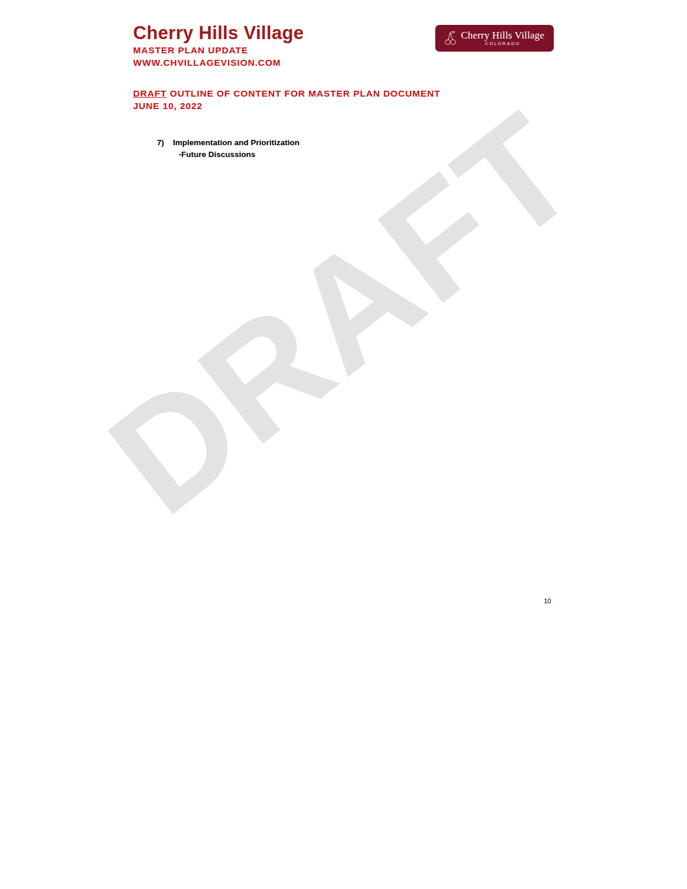DRAFT
Cherry Hills Village
MASTER PLAN UPDATE
WWW.CHVILLAGEVISION.COM
Cherry Hills Village COLORADO
DRAFT OUTLINE OF CONTENT FOR MASTER PLAN DOCUMENT
JUNE 10, 2022
7) Implementation and Prioritization
-Future Discussions
10